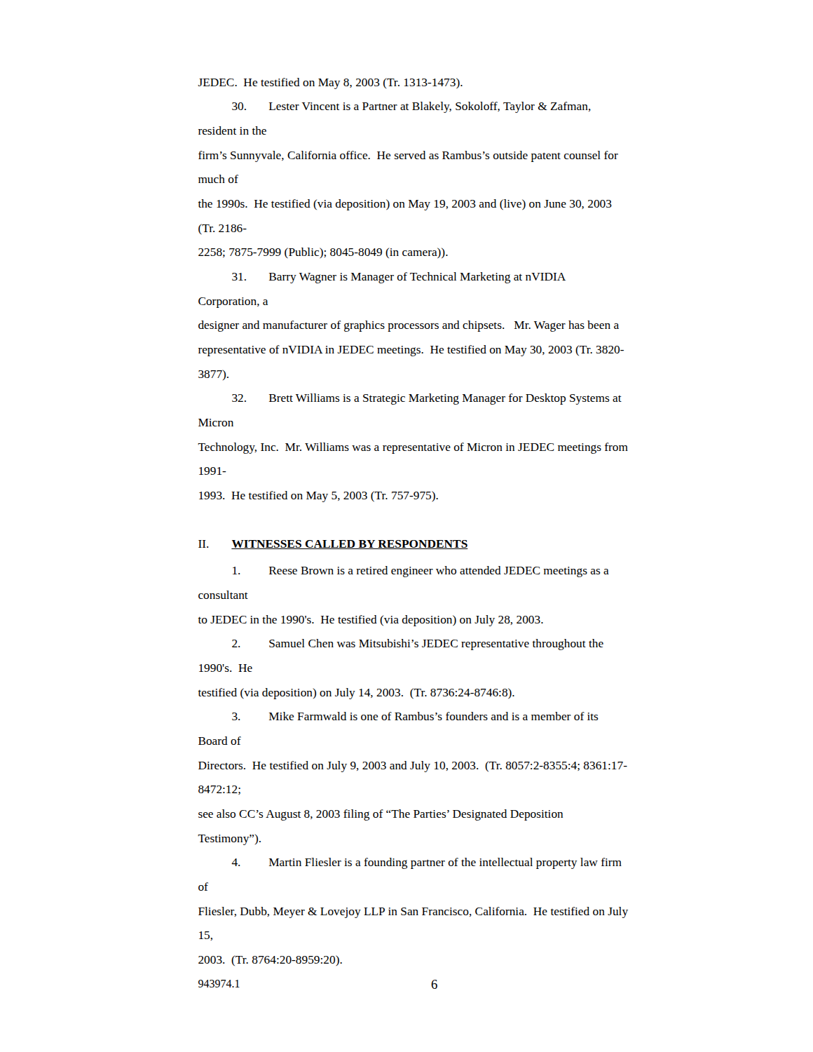JEDEC. He testified on May 8, 2003 (Tr. 1313-1473).
30. Lester Vincent is a Partner at Blakely, Sokoloff, Taylor & Zafman, resident in the
firm’s Sunnyvale, California office. He served as Rambus’s outside patent counsel for much of
the 1990s. He testified (via deposition) on May 19, 2003 and (live) on June 30, 2003 (Tr. 2186-
2258; 7875-7999 (Public); 8045-8049 (in camera)).
31. Barry Wagner is Manager of Technical Marketing at nVIDIA Corporation, a
designer and manufacturer of graphics processors and chipsets. Mr. Wager has been a
representative of nVIDIA in JEDEC meetings. He testified on May 30, 2003 (Tr. 3820-3877).
32. Brett Williams is a Strategic Marketing Manager for Desktop Systems at Micron
Technology, Inc. Mr. Williams was a representative of Micron in JEDEC meetings from 1991-
1993. He testified on May 5, 2003 (Tr. 757-975).
II. WITNESSES CALLED BY RESPONDENTS
1. Reese Brown is a retired engineer who attended JEDEC meetings as a consultant
to JEDEC in the 1990's. He testified (via deposition) on July 28, 2003.
2. Samuel Chen was Mitsubishi’s JEDEC representative throughout the 1990's. He
testified (via deposition) on July 14, 2003. (Tr. 8736:24-8746:8).
3. Mike Farmwald is one of Rambus’s founders and is a member of its Board of
Directors. He testified on July 9, 2003 and July 10, 2003. (Tr. 8057:2-8355:4; 8361:17-8472:12;
see also CC’s August 8, 2003 filing of “The Parties’ Designated Deposition Testimony”).
4. Martin Fliesler is a founding partner of the intellectual property law firm of
Fliesler, Dubb, Meyer & Lovejoy LLP in San Francisco, California. He testified on July 15,
2003. (Tr. 8764:20-8959:20).
943974.1
6